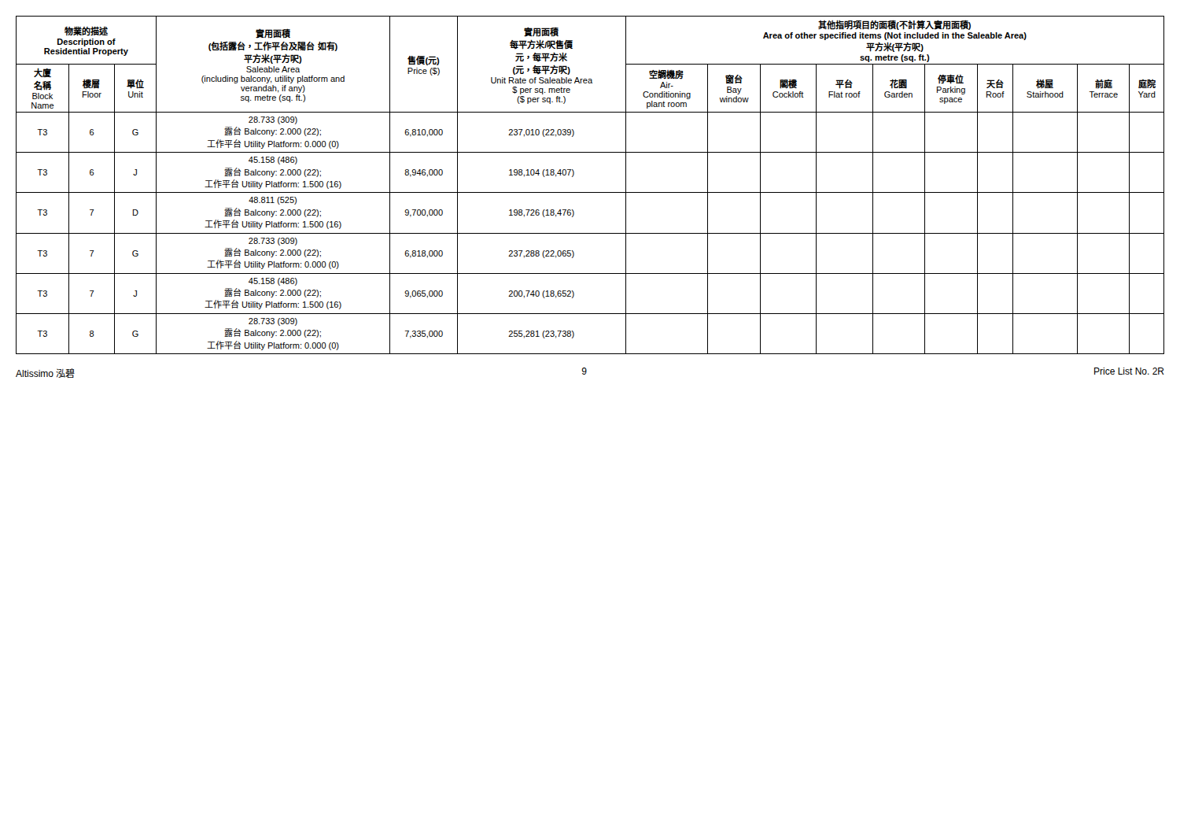| 物業的描述 Description of Residential Property | 實用面積 (包括露台，工作平台及陽台 如有) 平方米(平方呎) Saleable Area (including balcony, utility platform and verandah, if any) sq. metre (sq. ft.) | 售價(元) Price ($) | 實用面積 每平方米/呎售價 元，每平方米 (元，每平方呎) Unit Rate of Saleable Area $ per sq. metre ($ per sq. ft.) | 其他指明項目的面積(不計算入實用面積) Area of other specified items (Not included in the Saleable Area) 平方米(平方呎) sq. metre (sq. ft.) |
| --- | --- | --- | --- | --- |
| 大廈 名稱 Block Name | 樓層 Floor | 單位 Unit | 空調機房 Air- Conditioning plant room | 窗台 Bay window | 閣樓 Cockloft | 平台 Flat roof | 花園 Garden | 停車位 Parking space | 天台 Roof | 梯屋 Stairhood | 前庭 Terrace | 庭院 Yard |
| T3 | 6 | G | 28.733 (309) 露台 Balcony: 2.000 (22); 工作平台 Utility Platform: 0.000 (0) | 6,810,000 | 237,010 (22,039) | | | | | | | | | | |
| T3 | 6 | J | 45.158 (486) 露台 Balcony: 2.000 (22); 工作平台 Utility Platform: 1.500 (16) | 8,946,000 | 198,104 (18,407) | | | | | | | | | | |
| T3 | 7 | D | 48.811 (525) 露台 Balcony: 2.000 (22); 工作平台 Utility Platform: 1.500 (16) | 9,700,000 | 198,726 (18,476) | | | | | | | | | | |
| T3 | 7 | G | 28.733 (309) 露台 Balcony: 2.000 (22); 工作平台 Utility Platform: 0.000 (0) | 6,818,000 | 237,288 (22,065) | | | | | | | | | | |
| T3 | 7 | J | 45.158 (486) 露台 Balcony: 2.000 (22); 工作平台 Utility Platform: 1.500 (16) | 9,065,000 | 200,740 (18,652) | | | | | | | | | | |
| T3 | 8 | G | 28.733 (309) 露台 Balcony: 2.000 (22); 工作平台 Utility Platform: 0.000 (0) | 7,335,000 | 255,281 (23,738) | | | | | | | | | | |
Altissimo 泓碧 9 Price List No. 2R